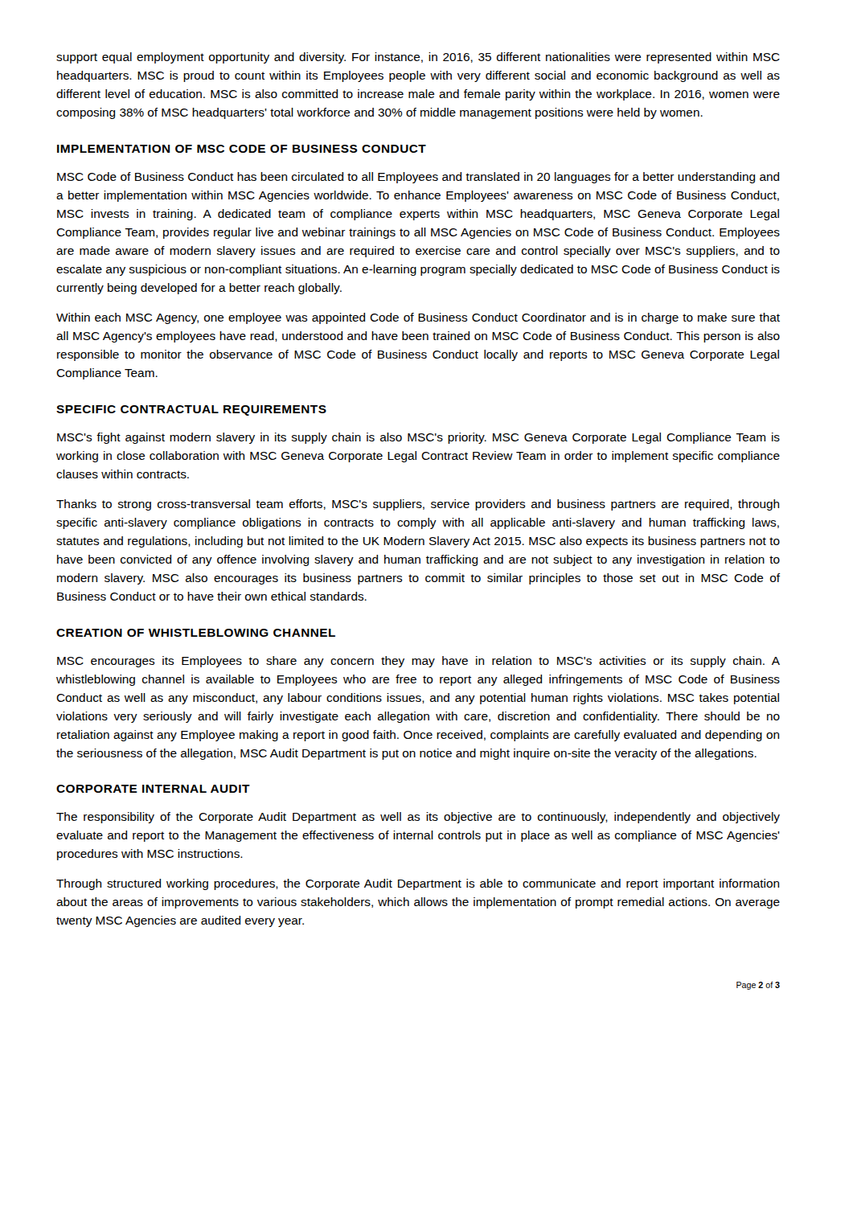support equal employment opportunity and diversity. For instance, in 2016, 35 different nationalities were represented within MSC headquarters. MSC is proud to count within its Employees people with very different social and economic background as well as different level of education. MSC is also committed to increase male and female parity within the workplace. In 2016, women were composing 38% of MSC headquarters' total workforce and 30% of middle management positions were held by women.
Implementation of MSC Code of Business Conduct
MSC Code of Business Conduct has been circulated to all Employees and translated in 20 languages for a better understanding and a better implementation within MSC Agencies worldwide. To enhance Employees' awareness on MSC Code of Business Conduct, MSC invests in training. A dedicated team of compliance experts within MSC headquarters, MSC Geneva Corporate Legal Compliance Team, provides regular live and webinar trainings to all MSC Agencies on MSC Code of Business Conduct. Employees are made aware of modern slavery issues and are required to exercise care and control specially over MSC's suppliers, and to escalate any suspicious or non-compliant situations. An e-learning program specially dedicated to MSC Code of Business Conduct is currently being developed for a better reach globally.
Within each MSC Agency, one employee was appointed Code of Business Conduct Coordinator and is in charge to make sure that all MSC Agency's employees have read, understood and have been trained on MSC Code of Business Conduct. This person is also responsible to monitor the observance of MSC Code of Business Conduct locally and reports to MSC Geneva Corporate Legal Compliance Team.
Specific Contractual Requirements
MSC's fight against modern slavery in its supply chain is also MSC's priority. MSC Geneva Corporate Legal Compliance Team is working in close collaboration with MSC Geneva Corporate Legal Contract Review Team in order to implement specific compliance clauses within contracts.
Thanks to strong cross-transversal team efforts, MSC's suppliers, service providers and business partners are required, through specific anti-slavery compliance obligations in contracts to comply with all applicable anti-slavery and human trafficking laws, statutes and regulations, including but not limited to the UK Modern Slavery Act 2015. MSC also expects its business partners not to have been convicted of any offence involving slavery and human trafficking and are not subject to any investigation in relation to modern slavery. MSC also encourages its business partners to commit to similar principles to those set out in MSC Code of Business Conduct or to have their own ethical standards.
Creation of Whistleblowing Channel
MSC encourages its Employees to share any concern they may have in relation to MSC's activities or its supply chain. A whistleblowing channel is available to Employees who are free to report any alleged infringements of MSC Code of Business Conduct as well as any misconduct, any labour conditions issues, and any potential human rights violations. MSC takes potential violations very seriously and will fairly investigate each allegation with care, discretion and confidentiality. There should be no retaliation against any Employee making a report in good faith. Once received, complaints are carefully evaluated and depending on the seriousness of the allegation, MSC Audit Department is put on notice and might inquire on-site the veracity of the allegations.
Corporate Internal Audit
The responsibility of the Corporate Audit Department as well as its objective are to continuously, independently and objectively evaluate and report to the Management the effectiveness of internal controls put in place as well as compliance of MSC Agencies' procedures with MSC instructions.
Through structured working procedures, the Corporate Audit Department is able to communicate and report important information about the areas of improvements to various stakeholders, which allows the implementation of prompt remedial actions. On average twenty MSC Agencies are audited every year.
Page 2 of 3